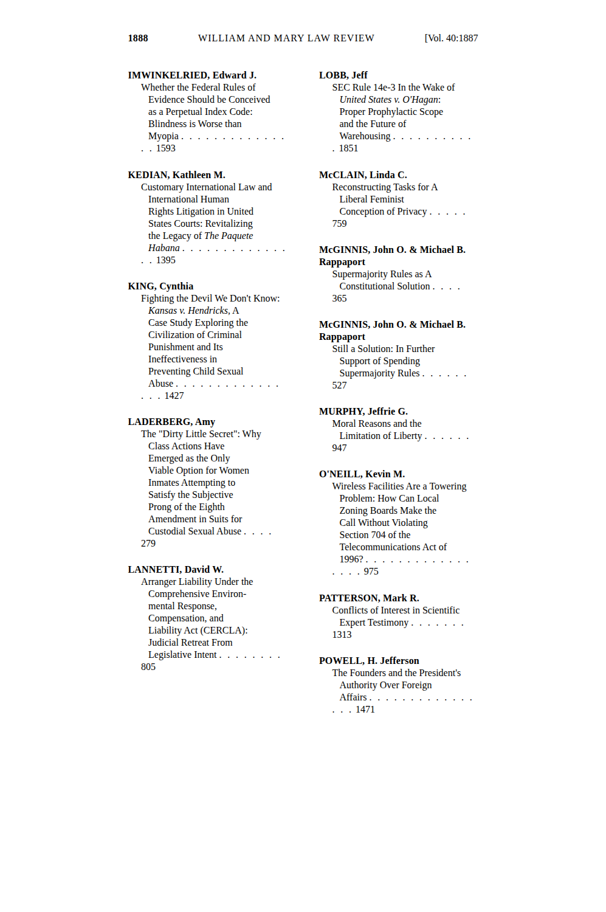1888 WILLIAM AND MARY LAW REVIEW [Vol. 40:1887
IMWINKELRIED, Edward J.
Whether the Federal Rules of Evidence Should be Conceived as a Perpetual Index Code: Blindness is Worse than Myopia . . . . . . . . . . . . . . . 1593
KEDIAN, Kathleen M.
Customary International Law and International Human Rights Litigation in United States Courts: Revitalizing the Legacy of The Paquete Habana . . . . . . . . . . . . . . . 1395
KING, Cynthia
Fighting the Devil We Don't Know: Kansas v. Hendricks, A Case Study Exploring the Civilization of Criminal Punishment and Its Ineffectiveness in Preventing Child Sexual Abuse . . . . . . . . . . . . . . . . 1427
LADERBERG, Amy
The "Dirty Little Secret": Why Class Actions Have Emerged as the Only Viable Option for Women Inmates Attempting to Satisfy the Subjective Prong of the Eighth Amendment in Suits for Custodial Sexual Abuse . . . . 279
LANNETTI, David W.
Arranger Liability Under the Comprehensive Environ- mental Response, Compensation, and Liability Act (CERCLA): Judicial Retreat From Legislative Intent . . . . . . . . 805
LOBB, Jeff
SEC Rule 14e-3 In the Wake of United States v. O'Hagan: Proper Prophylactic Scope and the Future of Warehousing . . . . . . . . . . . 1851
McCLAIN, Linda C.
Reconstructing Tasks for A Liberal Feminist Conception of Privacy . . . . . 759
McGINNIS, John O. & Michael B.
Rappaport
Supermajority Rules as A Constitutional Solution . . . . 365
McGINNIS, John O. & Michael B.
Rappaport
Still a Solution: In Further Support of Spending Supermajority Rules . . . . . . 527
MURPHY, Jeffrie G.
Moral Reasons and the Limitation of Liberty . . . . . . 947
O'NEILL, Kevin M.
Wireless Facilities Are a Towering Problem: How Can Local Zoning Boards Make the Call Without Violating Section 704 of the Telecommunications Act of 1996? . . . . . . . . . . . . . . . . . 975
PATTERSON, Mark R.
Conflicts of Interest in Scientific Expert Testimony . . . . . . . 1313
POWELL, H. Jefferson
The Founders and the President's Authority Over Foreign Affairs . . . . . . . . . . . . . . . . 1471